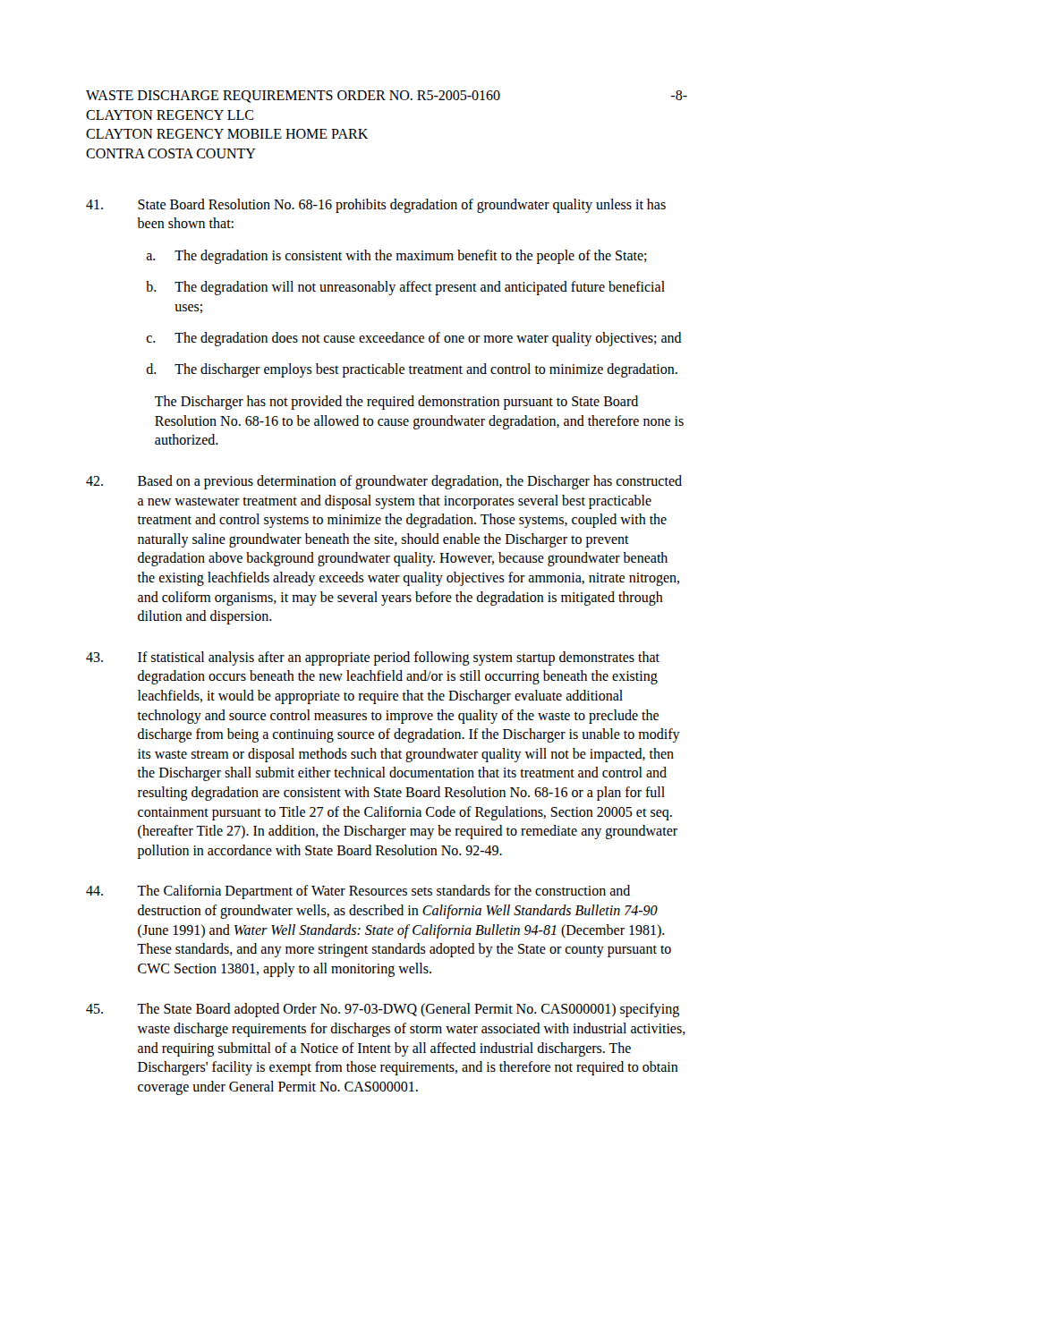Waste Discharge Requirements Order No. R5-2005-0160 -8-
Clayton Regency LLC
Clayton Regency Mobile Home Park
Contra Costa County
41. State Board Resolution No. 68-16 prohibits degradation of groundwater quality unless it has been shown that:
a. The degradation is consistent with the maximum benefit to the people of the State;
b. The degradation will not unreasonably affect present and anticipated future beneficial uses;
c. The degradation does not cause exceedance of one or more water quality objectives; and
d. The discharger employs best practicable treatment and control to minimize degradation.
The Discharger has not provided the required demonstration pursuant to State Board Resolution No. 68-16 to be allowed to cause groundwater degradation, and therefore none is authorized.
42. Based on a previous determination of groundwater degradation, the Discharger has constructed a new wastewater treatment and disposal system that incorporates several best practicable treatment and control systems to minimize the degradation. Those systems, coupled with the naturally saline groundwater beneath the site, should enable the Discharger to prevent degradation above background groundwater quality. However, because groundwater beneath the existing leachfields already exceeds water quality objectives for ammonia, nitrate nitrogen, and coliform organisms, it may be several years before the degradation is mitigated through dilution and dispersion.
43. If statistical analysis after an appropriate period following system startup demonstrates that degradation occurs beneath the new leachfield and/or is still occurring beneath the existing leachfields, it would be appropriate to require that the Discharger evaluate additional technology and source control measures to improve the quality of the waste to preclude the discharge from being a continuing source of degradation. If the Discharger is unable to modify its waste stream or disposal methods such that groundwater quality will not be impacted, then the Discharger shall submit either technical documentation that its treatment and control and resulting degradation are consistent with State Board Resolution No. 68-16 or a plan for full containment pursuant to Title 27 of the California Code of Regulations, Section 20005 et seq. (hereafter Title 27). In addition, the Discharger may be required to remediate any groundwater pollution in accordance with State Board Resolution No. 92-49.
44. The California Department of Water Resources sets standards for the construction and destruction of groundwater wells, as described in California Well Standards Bulletin 74-90 (June 1991) and Water Well Standards: State of California Bulletin 94-81 (December 1981). These standards, and any more stringent standards adopted by the State or county pursuant to CWC Section 13801, apply to all monitoring wells.
45. The State Board adopted Order No. 97-03-DWQ (General Permit No. CAS000001) specifying waste discharge requirements for discharges of storm water associated with industrial activities, and requiring submittal of a Notice of Intent by all affected industrial dischargers. The Dischargers' facility is exempt from those requirements, and is therefore not required to obtain coverage under General Permit No. CAS000001.